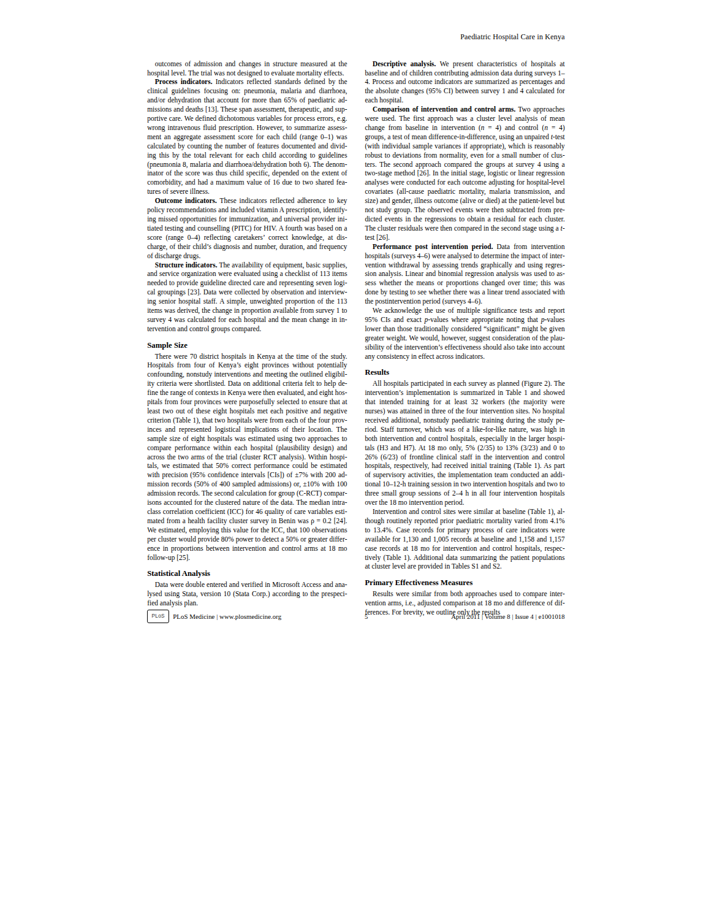Paediatric Hospital Care in Kenya
outcomes of admission and changes in structure measured at the hospital level. The trial was not designed to evaluate mortality effects.
Process indicators. Indicators reflected standards defined by the clinical guidelines focusing on: pneumonia, malaria and diarrhoea, and/or dehydration that account for more than 65% of paediatric admissions and deaths [13]. These span assessment, therapeutic, and supportive care. We defined dichotomous variables for process errors, e.g. wrong intravenous fluid prescription. However, to summarize assessment an aggregate assessment score for each child (range 0–1) was calculated by counting the number of features documented and dividing this by the total relevant for each child according to guidelines (pneumonia 8, malaria and diarrhoea/dehydration both 6). The denominator of the score was thus child specific, depended on the extent of comorbidity, and had a maximum value of 16 due to two shared features of severe illness.
Outcome indicators. These indicators reflected adherence to key policy recommendations and included vitamin A prescription, identifying missed opportunities for immunization, and universal provider initiated testing and counselling (PITC) for HIV. A fourth was based on a score (range 0–4) reflecting caretakers’ correct knowledge, at discharge, of their child’s diagnosis and number, duration, and frequency of discharge drugs.
Structure indicators. The availability of equipment, basic supplies, and service organization were evaluated using a checklist of 113 items needed to provide guideline directed care and representing seven logical groupings [23]. Data were collected by observation and interviewing senior hospital staff. A simple, unweighted proportion of the 113 items was derived, the change in proportion available from survey 1 to survey 4 was calculated for each hospital and the mean change in intervention and control groups compared.
Sample Size
There were 70 district hospitals in Kenya at the time of the study. Hospitals from four of Kenya’s eight provinces without potentially confounding, nonstudy interventions and meeting the outlined eligibility criteria were shortlisted. Data on additional criteria felt to help define the range of contexts in Kenya were then evaluated, and eight hospitals from four provinces were purposefully selected to ensure that at least two out of these eight hospitals met each positive and negative criterion (Table 1), that two hospitals were from each of the four provinces and represented logistical implications of their location. The sample size of eight hospitals was estimated using two approaches to compare performance within each hospital (plausibility design) and across the two arms of the trial (cluster RCT analysis). Within hospitals, we estimated that 50% correct performance could be estimated with precision (95% confidence intervals [CIs]) of ±7% with 200 admission records (50% of 400 sampled admissions) or, ±10% with 100 admission records. The second calculation for group (C-RCT) comparisons accounted for the clustered nature of the data. The median intraclass correlation coefficient (ICC) for 46 quality of care variables estimated from a health facility cluster survey in Benin was ρ = 0.2 [24]. We estimated, employing this value for the ICC, that 100 observations per cluster would provide 80% power to detect a 50% or greater difference in proportions between intervention and control arms at 18 mo follow-up [25].
Statistical Analysis
Data were double entered and verified in Microsoft Access and analysed using Stata, version 10 (Stata Corp.) according to the prespecified analysis plan.
Descriptive analysis. We present characteristics of hospitals at baseline and of children contributing admission data during surveys 1–4. Process and outcome indicators are summarized as percentages and the absolute changes (95% CI) between survey 1 and 4 calculated for each hospital.
Comparison of intervention and control arms. Two approaches were used. The first approach was a cluster level analysis of mean change from baseline in intervention (n = 4) and control (n = 4) groups, a test of mean difference-in-difference, using an unpaired t-test (with individual sample variances if appropriate), which is reasonably robust to deviations from normality, even for a small number of clusters. The second approach compared the groups at survey 4 using a two-stage method [26]. In the initial stage, logistic or linear regression analyses were conducted for each outcome adjusting for hospital-level covariates (all-cause paediatric mortality, malaria transmission, and size) and gender, illness outcome (alive or died) at the patient-level but not study group. The observed events were then subtracted from predicted events in the regressions to obtain a residual for each cluster. The cluster residuals were then compared in the second stage using a t-test [26].
Performance post intervention period. Data from intervention hospitals (surveys 4–6) were analysed to determine the impact of intervention withdrawal by assessing trends graphically and using regression analysis. Linear and binomial regression analysis was used to assess whether the means or proportions changed over time; this was done by testing to see whether there was a linear trend associated with the postintervention period (surveys 4–6).
We acknowledge the use of multiple significance tests and report 95% CIs and exact p-values where appropriate noting that p-values lower than those traditionally considered “significant” might be given greater weight. We would, however, suggest consideration of the plausibility of the intervention’s effectiveness should also take into account any consistency in effect across indicators.
Results
All hospitals participated in each survey as planned (Figure 2). The intervention’s implementation is summarized in Table 1 and showed that intended training for at least 32 workers (the majority were nurses) was attained in three of the four intervention sites. No hospital received additional, nonstudy paediatric training during the study period. Staff turnover, which was of a like-for-like nature, was high in both intervention and control hospitals, especially in the larger hospitals (H3 and H7). At 18 mo only, 5% (2/35) to 13% (3/23) and 0 to 26% (6/23) of frontline clinical staff in the intervention and control hospitals, respectively, had received initial training (Table 1). As part of supervisory activities, the implementation team conducted an additional 10–12-h training session in two intervention hospitals and two to three small group sessions of 2–4 h in all four intervention hospitals over the 18 mo intervention period.
Intervention and control sites were similar at baseline (Table 1), although routinely reported prior paediatric mortality varied from 4.1% to 13.4%. Case records for primary process of care indicators were available for 1,130 and 1,005 records at baseline and 1,158 and 1,157 case records at 18 mo for intervention and control hospitals, respectively (Table 1). Additional data summarizing the patient populations at cluster level are provided in Tables S1 and S2.
Primary Effectiveness Measures
Results were similar from both approaches used to compare intervention arms, i.e., adjusted comparison at 18 mo and difference of differences. For brevity, we outline only the results
PLoS PLoS Medicine | www.plosmedicine.org
5
April 2011 | Volume 8 | Issue 4 | e1001018